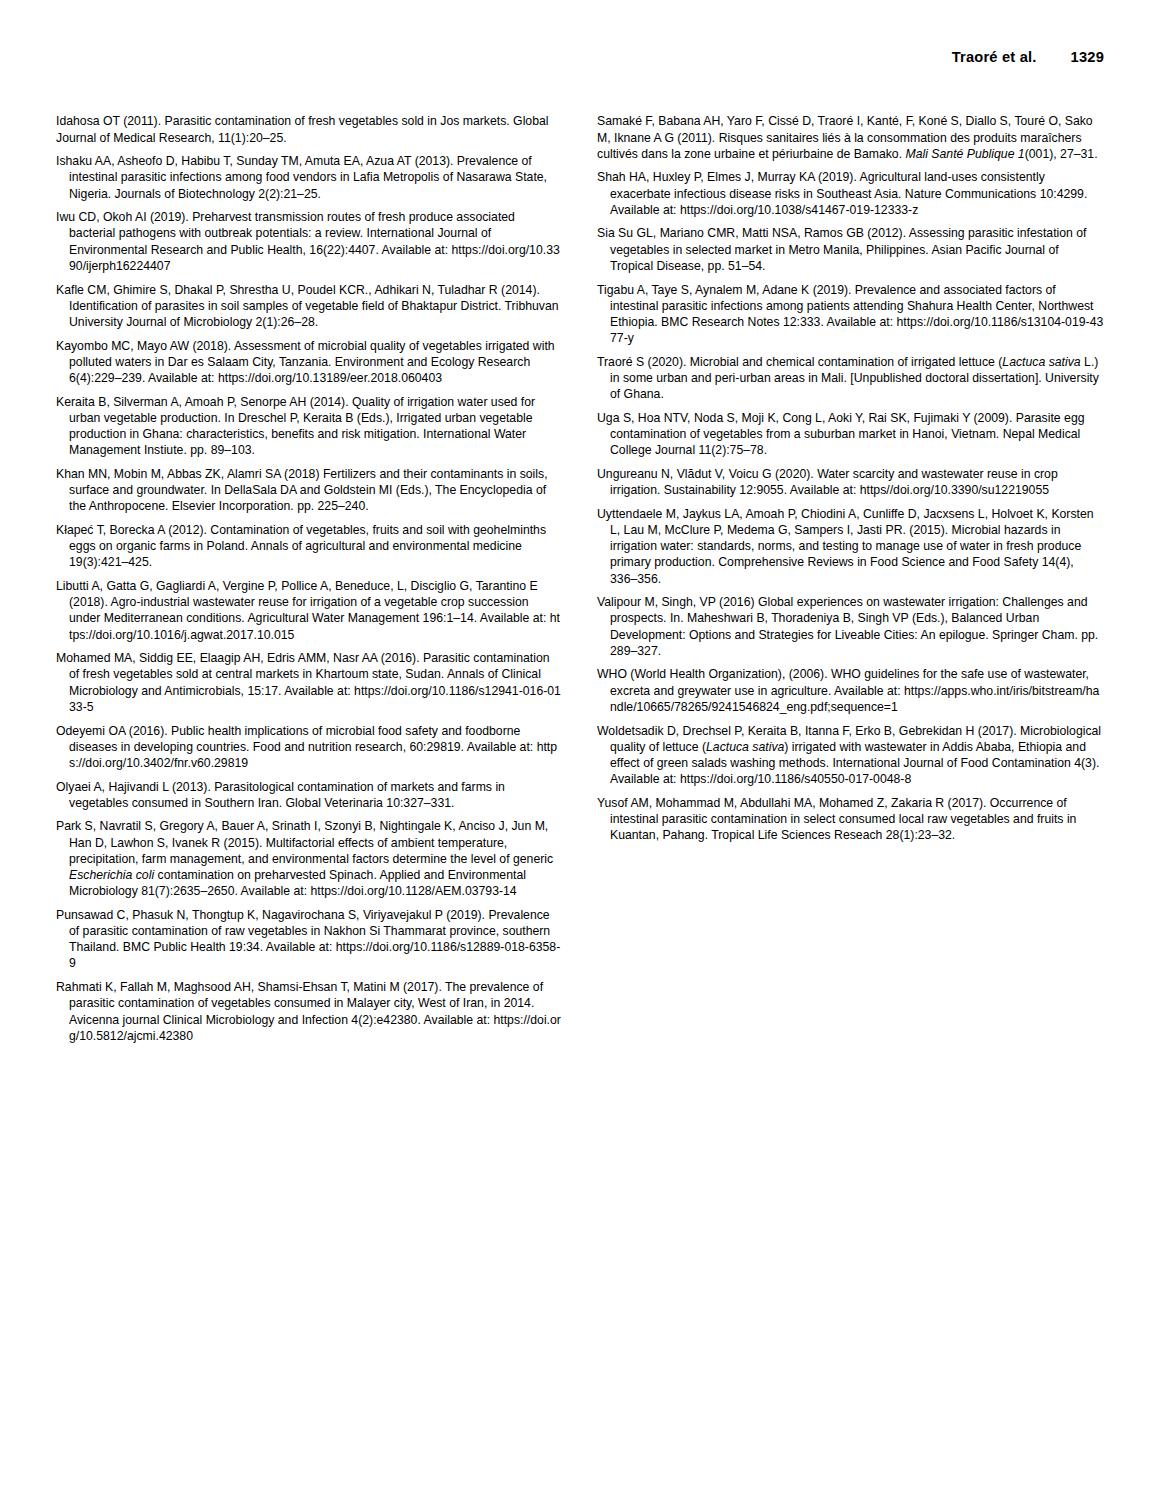Traoré et al. 1329
Idahosa OT (2011). Parasitic contamination of fresh vegetables sold in Jos markets. Global Journal of Medical Research, 11(1):20–25.
Ishaku AA, Asheofo D, Habibu T, Sunday TM, Amuta EA, Azua AT (2013). Prevalence of intestinal parasitic infections among food vendors in Lafia Metropolis of Nasarawa State, Nigeria. Journals of Biotechnology 2(2):21–25.
Iwu CD, Okoh AI (2019). Preharvest transmission routes of fresh produce associated bacterial pathogens with outbreak potentials: a review. International Journal of Environmental Research and Public Health, 16(22):4407. Available at: https://doi.org/10.3390/ijerph16224407
Kafle CM, Ghimire S, Dhakal P, Shrestha U, Poudel KCR., Adhikari N, Tuladhar R (2014). Identification of parasites in soil samples of vegetable field of Bhaktapur District. Tribhuvan University Journal of Microbiology 2(1):26–28.
Kayombo MC, Mayo AW (2018). Assessment of microbial quality of vegetables irrigated with polluted waters in Dar es Salaam City, Tanzania. Environment and Ecology Research 6(4):229–239. Available at: https://doi.org/10.13189/eer.2018.060403
Keraita B, Silverman A, Amoah P, Senorpe AH (2014). Quality of irrigation water used for urban vegetable production. In Dreschel P, Keraita B (Eds.), Irrigated urban vegetable production in Ghana: characteristics, benefits and risk mitigation. International Water Management Instiute. pp. 89–103.
Khan MN, Mobin M, Abbas ZK, Alamri SA (2018) Fertilizers and their contaminants in soils, surface and groundwater. In DellaSala DA and Goldstein MI (Eds.), The Encyclopedia of the Anthropocene. Elsevier Incorporation. pp. 225–240.
Kłapeć T, Borecka A (2012). Contamination of vegetables, fruits and soil with geohelminths eggs on organic farms in Poland. Annals of agricultural and environmental medicine 19(3):421–425.
Libutti A, Gatta G, Gagliardi A, Vergine P, Pollice A, Beneduce, L, Disciglio G, Tarantino E (2018). Agro-industrial wastewater reuse for irrigation of a vegetable crop succession under Mediterranean conditions. Agricultural Water Management 196:1–14. Available at: https://doi.org/10.1016/j.agwat.2017.10.015
Mohamed MA, Siddig EE, Elaagip AH, Edris AMM, Nasr AA (2016). Parasitic contamination of fresh vegetables sold at central markets in Khartoum state, Sudan. Annals of Clinical Microbiology and Antimicrobials, 15:17. Available at: https://doi.org/10.1186/s12941-016-0133-5
Odeyemi OA (2016). Public health implications of microbial food safety and foodborne diseases in developing countries. Food and nutrition research, 60:29819. Available at: https://doi.org/10.3402/fnr.v60.29819
Olyaei A, Hajivandi L (2013). Parasitological contamination of markets and farms in vegetables consumed in Southern Iran. Global Veterinaria 10:327–331.
Park S, Navratil S, Gregory A, Bauer A, Srinath I, Szonyi B, Nightingale K, Anciso J, Jun M, Han D, Lawhon S, Ivanek R (2015). Multifactorial effects of ambient temperature, precipitation, farm management, and environmental factors determine the level of generic Escherichia coli contamination on preharvested Spinach. Applied and Environmental Microbiology 81(7):2635–2650. Available at: https://doi.org/10.1128/AEM.03793-14
Punsawad C, Phasuk N, Thongtup K, Nagavirochana S, Viriyavejakul P (2019). Prevalence of parasitic contamination of raw vegetables in Nakhon Si Thammarat province, southern Thailand. BMC Public Health 19:34. Available at: https://doi.org/10.1186/s12889-018-6358-9
Rahmati K, Fallah M, Maghsood AH, Shamsi-Ehsan T, Matini M (2017). The prevalence of parasitic contamination of vegetables consumed in Malayer city, West of Iran, in 2014. Avicenna journal Clinical Microbiology and Infection 4(2):e42380. Available at: https://doi.org/10.5812/ajcmi.42380
Samaké F, Babana AH, Yaro F, Cissé D, Traoré I, Kanté, F, Koné S, Diallo S, Touré O, Sako M, Iknane A G (2011). Risques sanitaires liés à la consommation des produits maraîchers cultivés dans la zone urbaine et périurbaine de Bamako. Mali Santé Publique 1(001), 27–31.
Shah HA, Huxley P, Elmes J, Murray KA (2019). Agricultural land-uses consistently exacerbate infectious disease risks in Southeast Asia. Nature Communications 10:4299. Available at: https://doi.org/10.1038/s41467-019-12333-z
Sia Su GL, Mariano CMR, Matti NSA, Ramos GB (2012). Assessing parasitic infestation of vegetables in selected market in Metro Manila, Philippines. Asian Pacific Journal of Tropical Disease, pp. 51–54.
Tigabu A, Taye S, Aynalem M, Adane K (2019). Prevalence and associated factors of intestinal parasitic infections among patients attending Shahura Health Center, Northwest Ethiopia. BMC Research Notes 12:333. Available at: https://doi.org/10.1186/s13104-019-4377-y
Traoré S (2020). Microbial and chemical contamination of irrigated lettuce (Lactuca sativa L.) in some urban and peri-urban areas in Mali. [Unpublished doctoral dissertation]. University of Ghana.
Uga S, Hoa NTV, Noda S, Moji K, Cong L, Aoki Y, Rai SK, Fujimaki Y (2009). Parasite egg contamination of vegetables from a suburban market in Hanoi, Vietnam. Nepal Medical College Journal 11(2):75–78.
Ungureanu N, Vlădut V, Voicu G (2020). Water scarcity and wastewater reuse in crop irrigation. Sustainability 12:9055. Available at: https//doi.org/10.3390/su12219055
Uyttendaele M, Jaykus LA, Amoah P, Chiodini A, Cunliffe D, Jacxsens L, Holvoet K, Korsten L, Lau M, McClure P, Medema G, Sampers I, Jasti PR. (2015). Microbial hazards in irrigation water: standards, norms, and testing to manage use of water in fresh produce primary production. Comprehensive Reviews in Food Science and Food Safety 14(4), 336–356.
Valipour M, Singh, VP (2016) Global experiences on wastewater irrigation: Challenges and prospects. In. Maheshwari B, Thoradeniya B, Singh VP (Eds.), Balanced Urban Development: Options and Strategies for Liveable Cities: An epilogue. Springer Cham. pp. 289–327.
WHO (World Health Organization), (2006). WHO guidelines for the safe use of wastewater, excreta and greywater use in agriculture. Available at: https://apps.who.int/iris/bitstream/handle/10665/78265/9241546824_eng.pdf;sequence=1
Woldetsadik D, Drechsel P, Keraita B, Itanna F, Erko B, Gebrekidan H (2017). Microbiological quality of lettuce (Lactuca sativa) irrigated with wastewater in Addis Ababa, Ethiopia and effect of green salads washing methods. International Journal of Food Contamination 4(3). Available at: https://doi.org/10.1186/s40550-017-0048-8
Yusof AM, Mohammad M, Abdullahi MA, Mohamed Z, Zakaria R (2017). Occurrence of intestinal parasitic contamination in select consumed local raw vegetables and fruits in Kuantan, Pahang. Tropical Life Sciences Reseach 28(1):23–32.